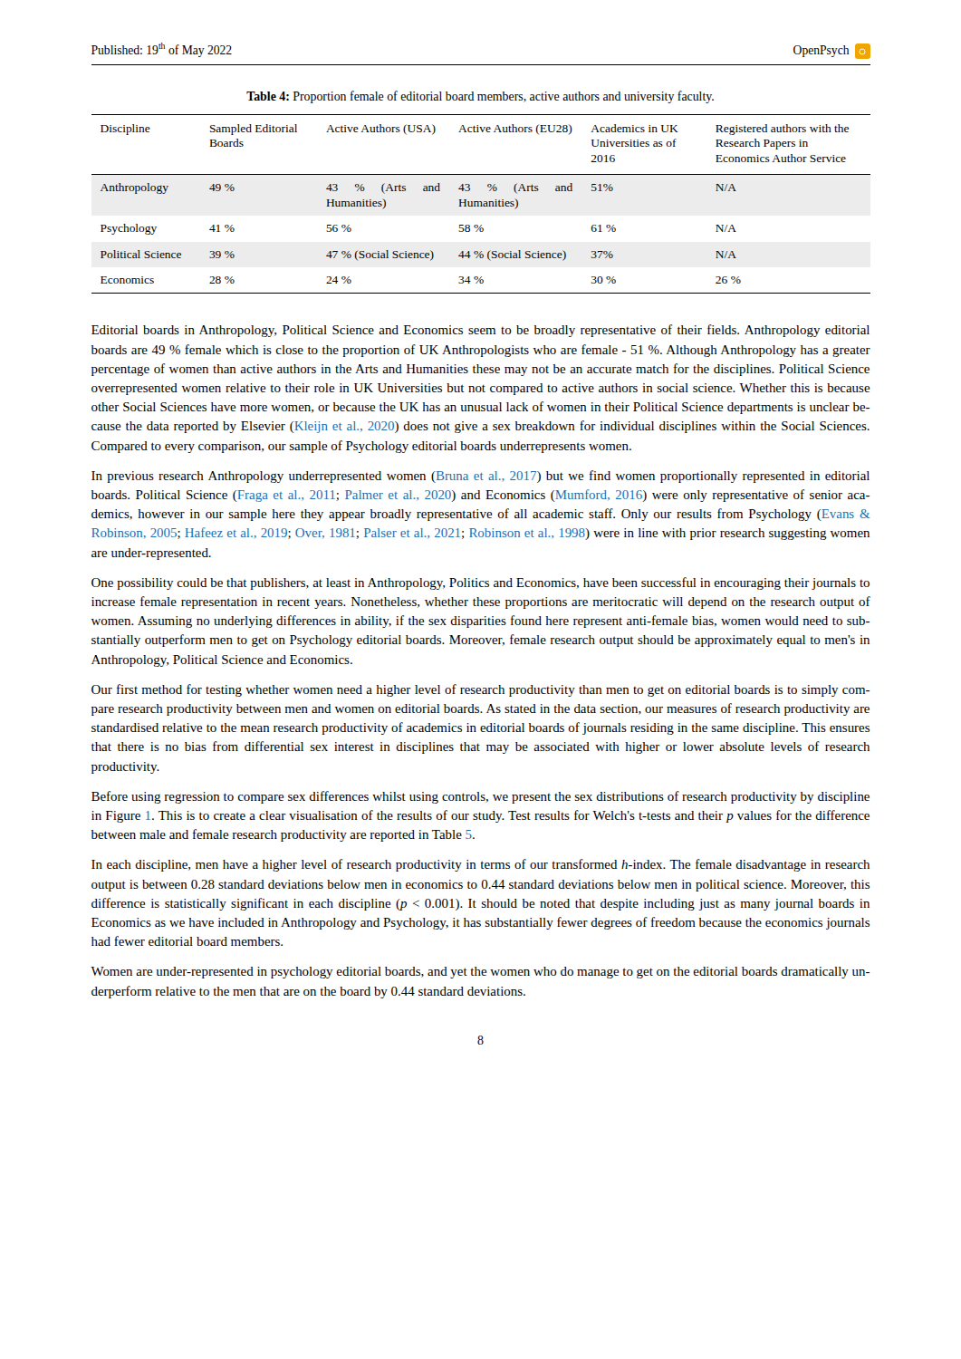Published: 19th of May 2022
OpenPsych
Table 4: Proportion female of editorial board members, active authors and university faculty.
| Discipline | Sampled Editorial Boards | Active Authors (USA) | Active Authors (EU28) | Academics in UK Universities as of 2016 | Registered authors with the Research Papers in Economics Author Service |
| --- | --- | --- | --- | --- | --- |
| Anthropology | 49 % | 43 % (Arts and Humanities) | 43 % (Arts and Humanities) | 51% | N/A |
| Psychology | 41 % | 56 % | 58 % | 61 % | N/A |
| Political Science | 39 % | 47 % (Social Science) | 44 % (Social Science) | 37% | N/A |
| Economics | 28 % | 24 % | 34 % | 30 % | 26 % |
Editorial boards in Anthropology, Political Science and Economics seem to be broadly representative of their fields. Anthropology editorial boards are 49 % female which is close to the proportion of UK Anthropologists who are female - 51 %. Although Anthropology has a greater percentage of women than active authors in the Arts and Humanities these may not be an accurate match for the disciplines. Political Science overrepresented women relative to their role in UK Universities but not compared to active authors in social science. Whether this is because other Social Sciences have more women, or because the UK has an unusual lack of women in their Political Science departments is unclear because the data reported by Elsevier (Kleijn et al., 2020) does not give a sex breakdown for individual disciplines within the Social Sciences. Compared to every comparison, our sample of Psychology editorial boards underrepresents women.
In previous research Anthropology underrepresented women (Bruna et al., 2017) but we find women proportionally represented in editorial boards. Political Science (Fraga et al., 2011; Palmer et al., 2020) and Economics (Mumford, 2016) were only representative of senior academics, however in our sample here they appear broadly representative of all academic staff. Only our results from Psychology (Evans & Robinson, 2005; Hafeez et al., 2019; Over, 1981; Palser et al., 2021; Robinson et al., 1998) were in line with prior research suggesting women are under-represented.
One possibility could be that publishers, at least in Anthropology, Politics and Economics, have been successful in encouraging their journals to increase female representation in recent years. Nonetheless, whether these proportions are meritocratic will depend on the research output of women. Assuming no underlying differences in ability, if the sex disparities found here represent anti-female bias, women would need to substantially outperform men to get on Psychology editorial boards. Moreover, female research output should be approximately equal to men's in Anthropology, Political Science and Economics.
Our first method for testing whether women need a higher level of research productivity than men to get on editorial boards is to simply compare research productivity between men and women on editorial boards. As stated in the data section, our measures of research productivity are standardised relative to the mean research productivity of academics in editorial boards of journals residing in the same discipline. This ensures that there is no bias from differential sex interest in disciplines that may be associated with higher or lower absolute levels of research productivity.
Before using regression to compare sex differences whilst using controls, we present the sex distributions of research productivity by discipline in Figure 1. This is to create a clear visualisation of the results of our study. Test results for Welch's t-tests and their p values for the difference between male and female research productivity are reported in Table 5.
In each discipline, men have a higher level of research productivity in terms of our transformed h-index. The female disadvantage in research output is between 0.28 standard deviations below men in economics to 0.44 standard deviations below men in political science. Moreover, this difference is statistically significant in each discipline (p < 0.001). It should be noted that despite including just as many journal boards in Economics as we have included in Anthropology and Psychology, it has substantially fewer degrees of freedom because the economics journals had fewer editorial board members.
Women are under-represented in psychology editorial boards, and yet the women who do manage to get on the editorial boards dramatically underperform relative to the men that are on the board by 0.44 standard deviations.
8